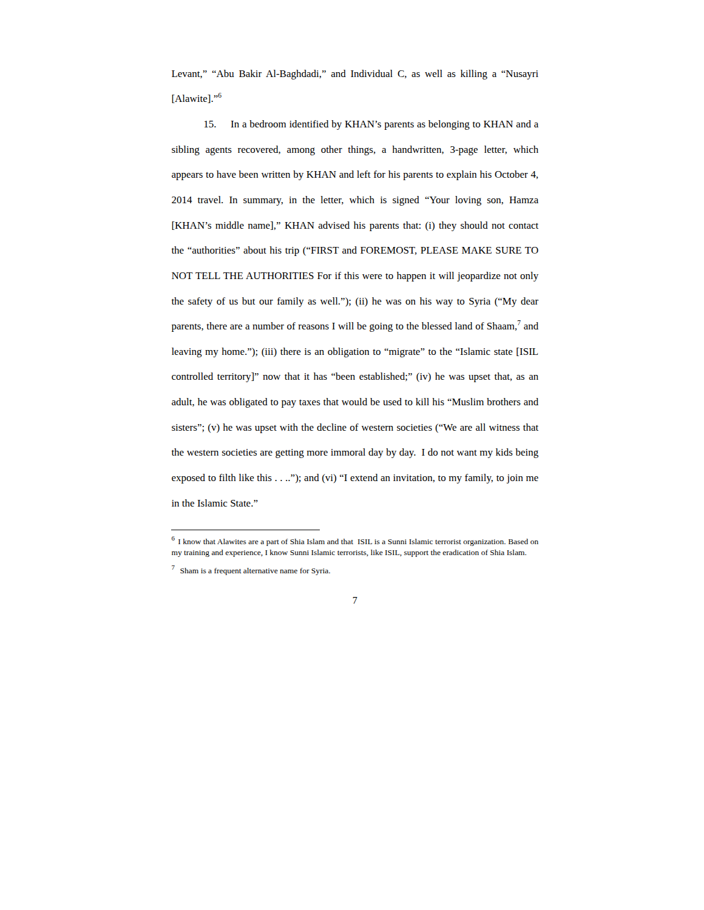Levant,” “Abu Bakir Al-Baghdadi,” and Individual C, as well as killing a “Nusayri [Alawite].”6
15. In a bedroom identified by KHAN’s parents as belonging to KHAN and a sibling agents recovered, among other things, a handwritten, 3-page letter, which appears to have been written by KHAN and left for his parents to explain his October 4, 2014 travel. In summary, in the letter, which is signed “Your loving son, Hamza [KHAN’s middle name],” KHAN advised his parents that: (i) they should not contact the “authorities” about his trip (“FIRST and FOREMOST, PLEASE MAKE SURE TO NOT TELL THE AUTHORITIES For if this were to happen it will jeopardize not only the safety of us but our family as well.”); (ii) he was on his way to Syria (“My dear parents, there are a number of reasons I will be going to the blessed land of Shaam,7 and leaving my home.”); (iii) there is an obligation to “migrate” to the “Islamic state [ISIL controlled territory]” now that it has “been established;” (iv) he was upset that, as an adult, he was obligated to pay taxes that would be used to kill his “Muslim brothers and sisters”; (v) he was upset with the decline of western societies (“We are all witness that the western societies are getting more immoral day by day. I do not want my kids being exposed to filth like this . . ..”); and (vi) “I extend an invitation, to my family, to join me in the Islamic State.”
6 I know that Alawites are a part of Shia Islam and that ISIL is a Sunni Islamic terrorist organization. Based on my training and experience, I know Sunni Islamic terrorists, like ISIL, support the eradication of Shia Islam.
7 Sham is a frequent alternative name for Syria.
7